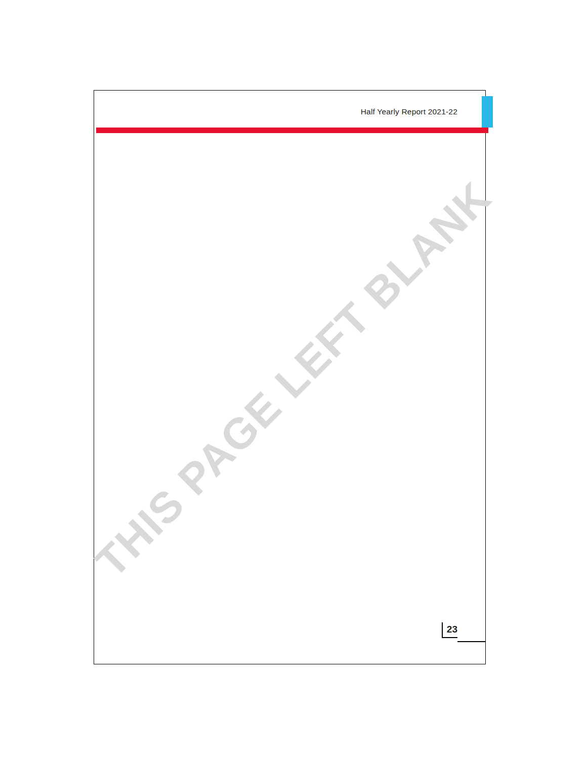Half Yearly Report 2021-22
THIS PAGE LEFT BLANK
23